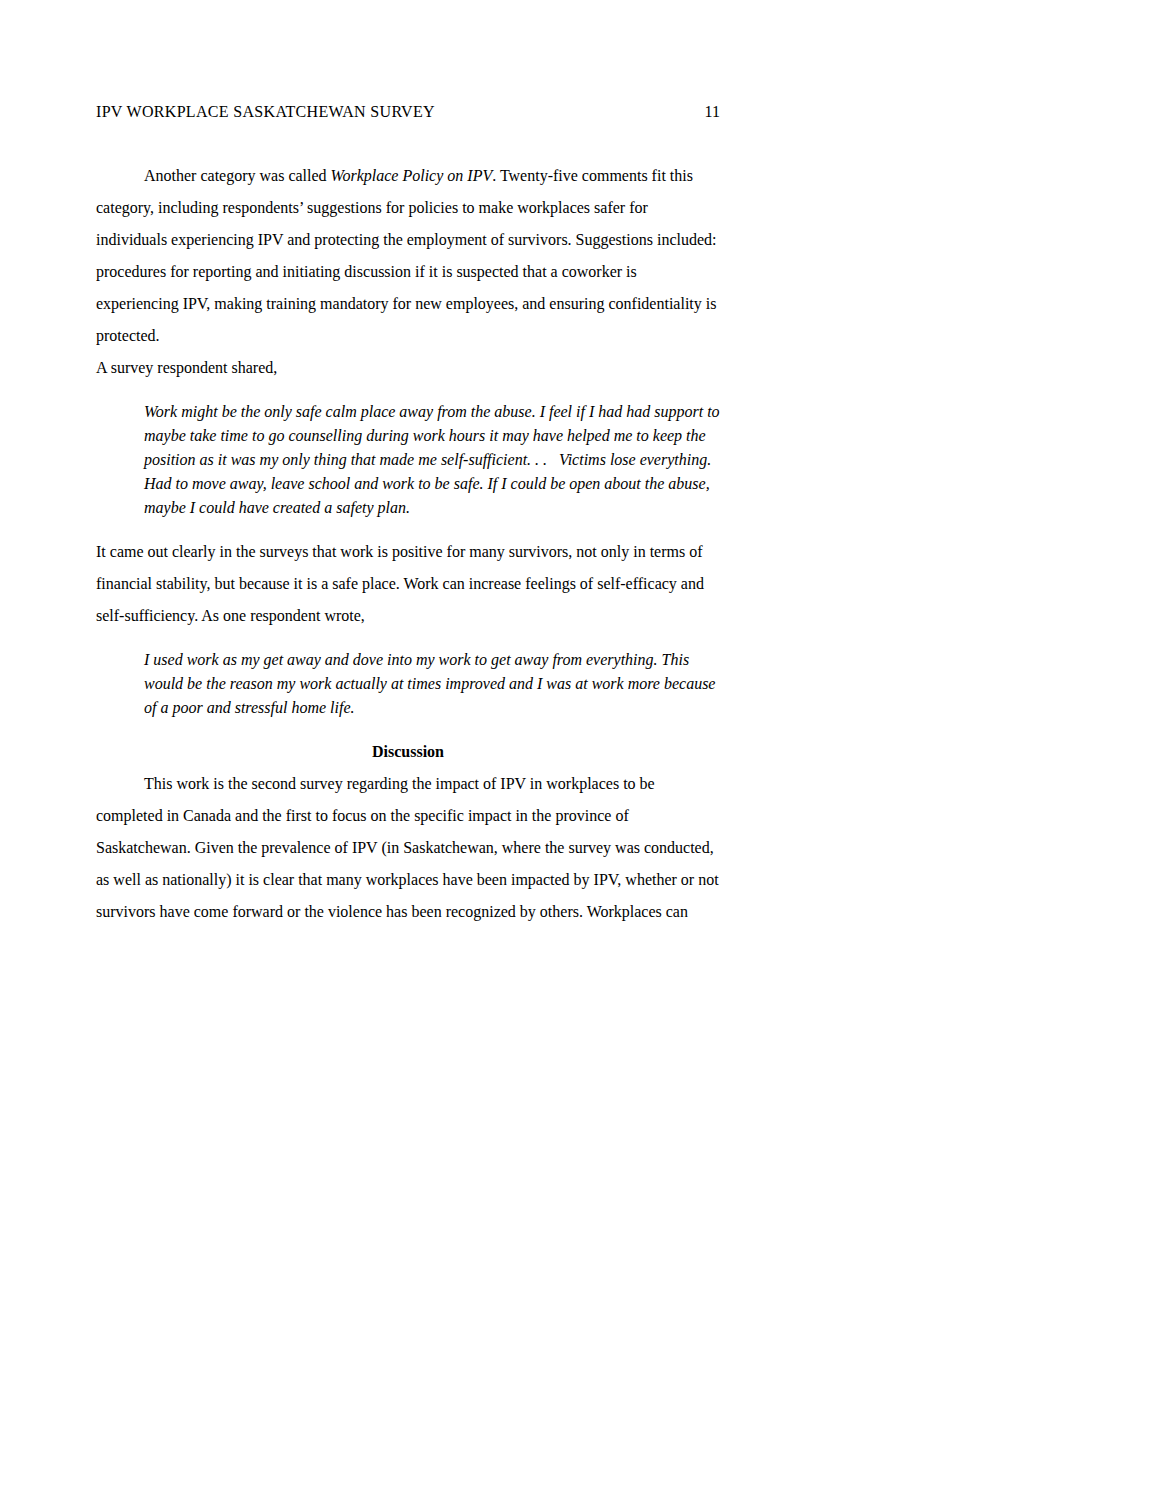IPV Workplace Saskatchewan Survey 11
Another category was called Workplace Policy on IPV. Twenty-five comments fit this category, including respondents’ suggestions for policies to make workplaces safer for individuals experiencing IPV and protecting the employment of survivors. Suggestions included: procedures for reporting and initiating discussion if it is suspected that a coworker is experiencing IPV, making training mandatory for new employees, and ensuring confidentiality is protected.
A survey respondent shared,
Work might be the only safe calm place away from the abuse. I feel if I had had support to maybe take time to go counselling during work hours it may have helped me to keep the position as it was my only thing that made me self-sufficient. . . Victims lose everything. Had to move away, leave school and work to be safe. If I could be open about the abuse, maybe I could have created a safety plan.
It came out clearly in the surveys that work is positive for many survivors, not only in terms of financial stability, but because it is a safe place. Work can increase feelings of self-efficacy and self-sufficiency. As one respondent wrote,
I used work as my get away and dove into my work to get away from everything. This would be the reason my work actually at times improved and I was at work more because of a poor and stressful home life.
Discussion
This work is the second survey regarding the impact of IPV in workplaces to be completed in Canada and the first to focus on the specific impact in the province of Saskatchewan. Given the prevalence of IPV (in Saskatchewan, where the survey was conducted, as well as nationally) it is clear that many workplaces have been impacted by IPV, whether or not survivors have come forward or the violence has been recognized by others. Workplaces can